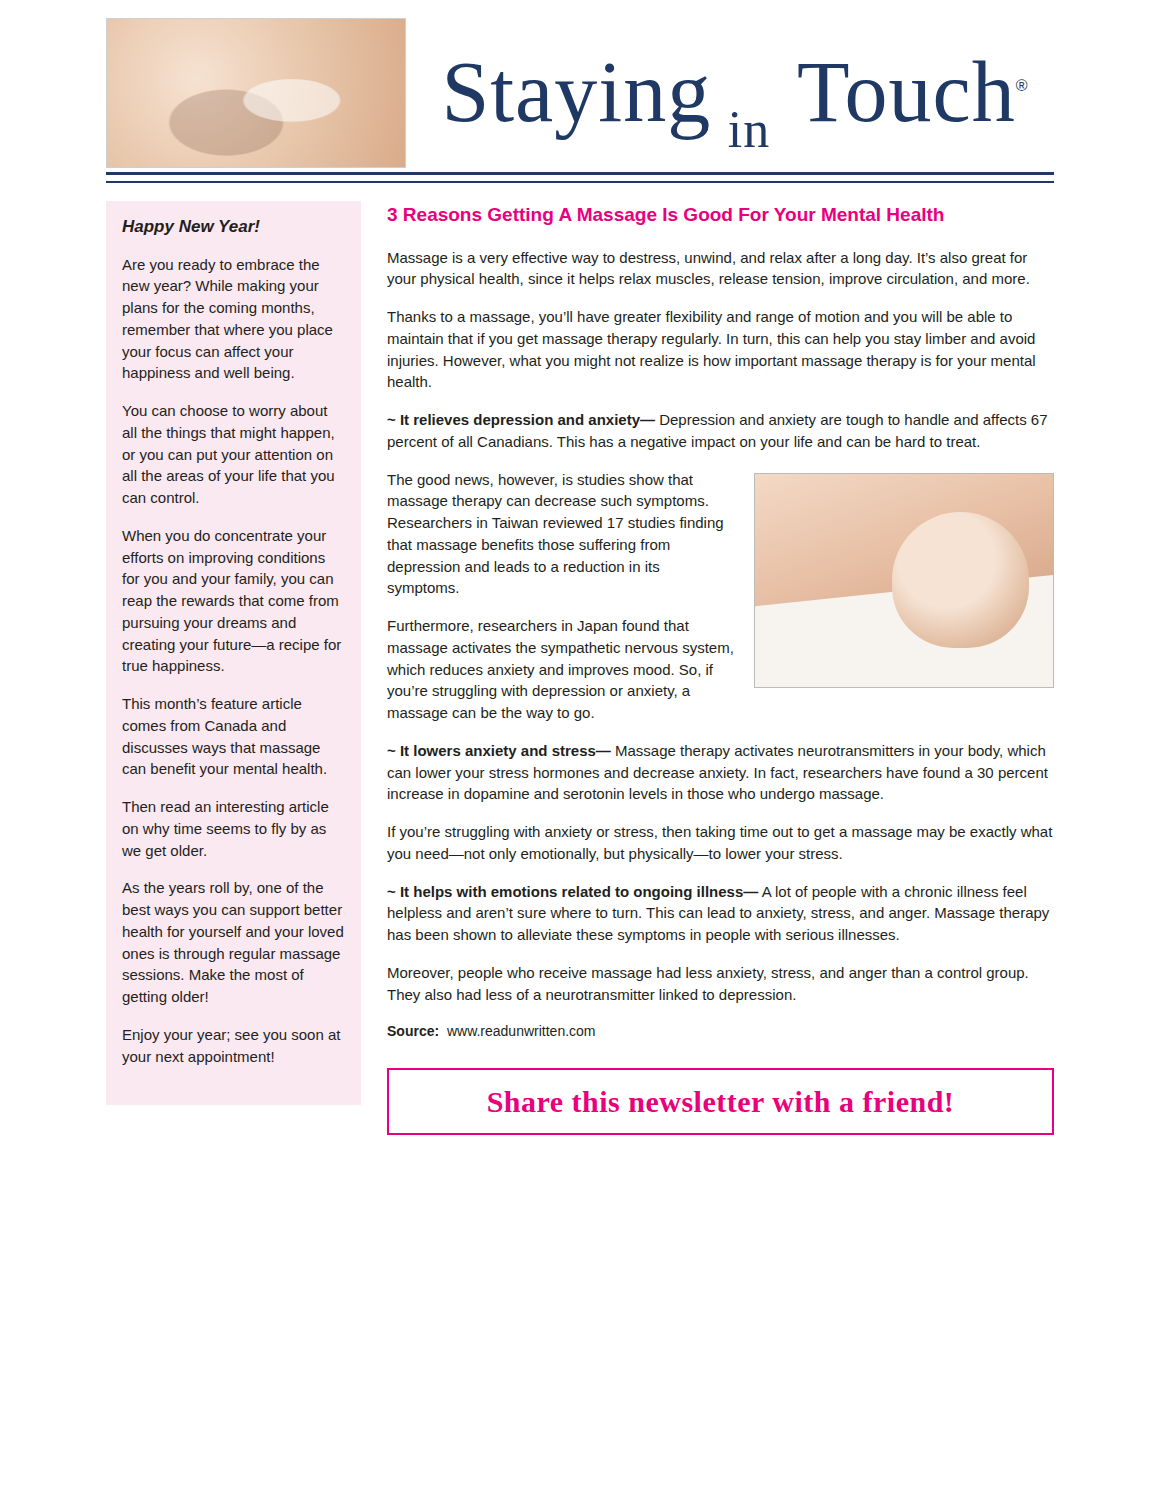Staying in Touch®
Happy New Year!
Are you ready to embrace the new year? While making your plans for the coming months, remember that where you place your focus can affect your happiness and well being.
You can choose to worry about all the things that might happen, or you can put your attention on all the areas of your life that you can control.
When you do concentrate your efforts on improving conditions for you and your family, you can reap the rewards that come from pursuing your dreams and creating your future—a recipe for true happiness.
This month’s feature article comes from Canada and discusses ways that massage can benefit your mental health.
Then read an interesting article on why time seems to fly by as we get older.
As the years roll by, one of the best ways you can support better health for yourself and your loved ones is through regular massage sessions. Make the most of getting older!
Enjoy your year; see you soon at your next appointment!
3 Reasons Getting A Massage Is Good For Your Mental Health
Massage is a very effective way to destress, unwind, and relax after a long day. It’s also great for your physical health, since it helps relax muscles, release tension, improve circulation, and more.
Thanks to a massage, you’ll have greater flexibility and range of motion and you will be able to maintain that if you get massage therapy regularly. In turn, this can help you stay limber and avoid injuries. However, what you might not realize is how important massage therapy is for your mental health.
~ It relieves depression and anxiety— Depression and anxiety are tough to handle and affects 67 percent of all Canadians. This has a negative impact on your life and can be hard to treat.
The good news, however, is studies show that massage therapy can decrease such symptoms. Researchers in Taiwan reviewed 17 studies finding that massage benefits those suffering from depression and leads to a reduction in its symptoms.
Furthermore, researchers in Japan found that massage activates the sympathetic nervous system, which reduces anxiety and improves mood. So, if you’re struggling with depression or anxiety, a massage can be the way to go.
~ It lowers anxiety and stress— Massage therapy activates neurotransmitters in your body, which can lower your stress hormones and decrease anxiety. In fact, researchers have found a 30 percent increase in dopamine and serotonin levels in those who undergo massage.
If you’re struggling with anxiety or stress, then taking time out to get a massage may be exactly what you need—not only emotionally, but physically—to lower your stress.
~ It helps with emotions related to ongoing illness— A lot of people with a chronic illness feel helpless and aren’t sure where to turn. This can lead to anxiety, stress, and anger. Massage therapy has been shown to alleviate these symptoms in people with serious illnesses.
Moreover, people who receive massage had less anxiety, stress, and anger than a control group. They also had less of a neurotransmitter linked to depression.
Source: www.readunwritten.com
Share this newsletter with a friend!